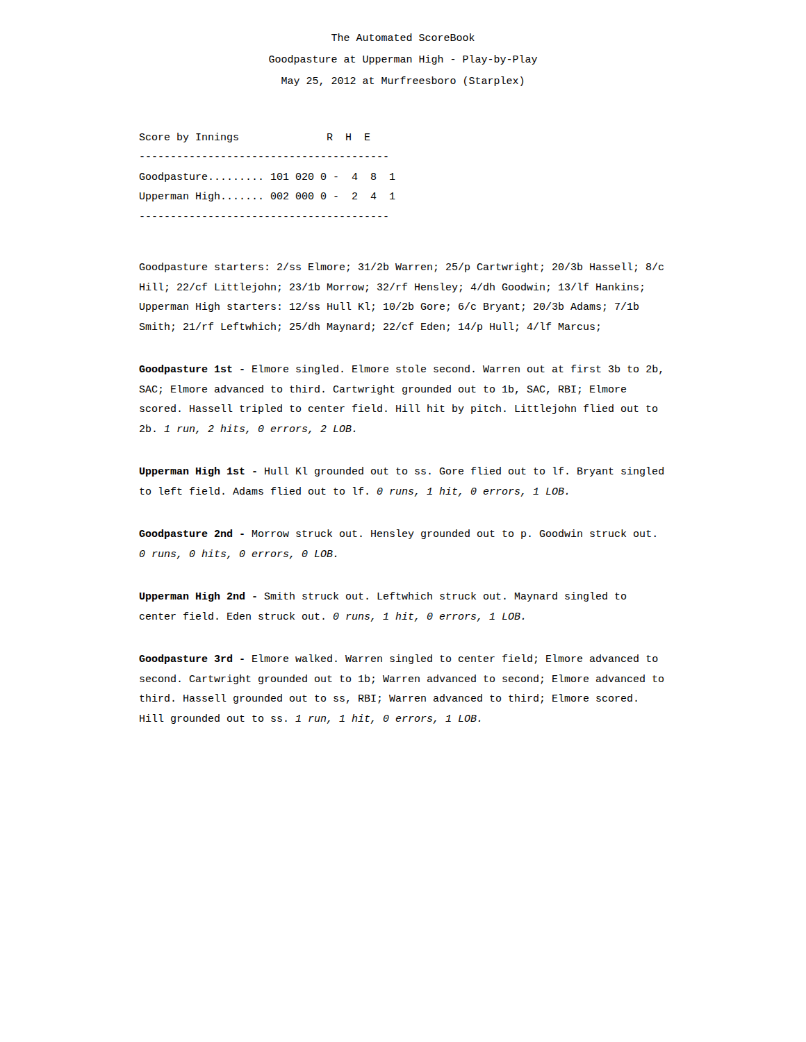The Automated ScoreBook
Goodpasture at Upperman High - Play-by-Play
May 25, 2012 at Murfreesboro (Starplex)
Score by Innings              R  H  E
----------------------------------------
Goodpasture......... 101 020 0 -  4  8  1
Upperman High....... 002 000 0 -  2  4  1
----------------------------------------
Goodpasture starters: 2/ss Elmore; 31/2b Warren; 25/p Cartwright; 20/3b Hassell; 8/c Hill; 22/cf Littlejohn; 23/1b Morrow; 32/rf Hensley; 4/dh Goodwin; 13/lf Hankins;
Upperman High starters: 12/ss Hull Kl; 10/2b Gore; 6/c Bryant; 20/3b Adams; 7/1b Smith; 21/rf Leftwhich; 25/dh Maynard; 22/cf Eden; 14/p Hull; 4/lf Marcus;
Goodpasture 1st - Elmore singled. Elmore stole second. Warren out at first 3b to 2b, SAC; Elmore advanced to third. Cartwright grounded out to 1b, SAC, RBI; Elmore scored. Hassell tripled to center field. Hill hit by pitch. Littlejohn flied out to 2b. 1 run, 2 hits, 0 errors, 2 LOB.
Upperman High 1st - Hull Kl grounded out to ss. Gore flied out to lf. Bryant singled to left field. Adams flied out to lf. 0 runs, 1 hit, 0 errors, 1 LOB.
Goodpasture 2nd - Morrow struck out. Hensley grounded out to p. Goodwin struck out. 0 runs, 0 hits, 0 errors, 0 LOB.
Upperman High 2nd - Smith struck out. Leftwhich struck out. Maynard singled to center field. Eden struck out. 0 runs, 1 hit, 0 errors, 1 LOB.
Goodpasture 3rd - Elmore walked. Warren singled to center field; Elmore advanced to second. Cartwright grounded out to 1b; Warren advanced to second; Elmore advanced to third. Hassell grounded out to ss, RBI; Warren advanced to third; Elmore scored. Hill grounded out to ss. 1 run, 1 hit, 0 errors, 1 LOB.